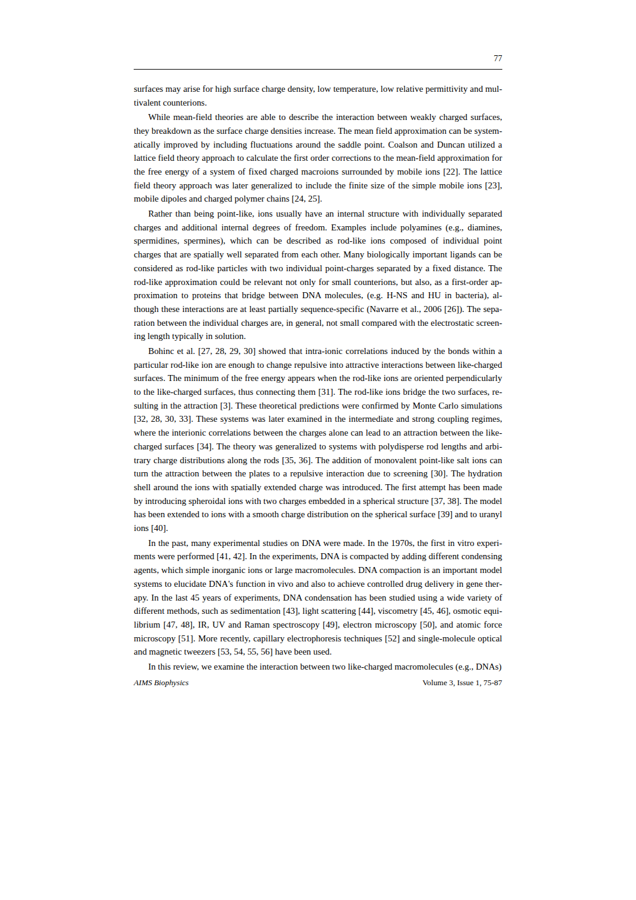77
surfaces may arise for high surface charge density, low temperature, low relative permittivity and multivalent counterions.
While mean-field theories are able to describe the interaction between weakly charged surfaces, they breakdown as the surface charge densities increase. The mean field approximation can be systematically improved by including fluctuations around the saddle point. Coalson and Duncan utilized a lattice field theory approach to calculate the first order corrections to the mean-field approximation for the free energy of a system of fixed charged macroions surrounded by mobile ions [22]. The lattice field theory approach was later generalized to include the finite size of the simple mobile ions [23], mobile dipoles and charged polymer chains [24, 25].
Rather than being point-like, ions usually have an internal structure with individually separated charges and additional internal degrees of freedom. Examples include polyamines (e.g., diamines, spermidines, spermines), which can be described as rod-like ions composed of individual point charges that are spatially well separated from each other. Many biologically important ligands can be considered as rod-like particles with two individual point-charges separated by a fixed distance. The rod-like approximation could be relevant not only for small counterions, but also, as a first-order approximation to proteins that bridge between DNA molecules, (e.g. H-NS and HU in bacteria), although these interactions are at least partially sequence-specific (Navarre et al., 2006 [26]). The separation between the individual charges are, in general, not small compared with the electrostatic screening length typically in solution.
Bohinc et al. [27, 28, 29, 30] showed that intra-ionic correlations induced by the bonds within a particular rod-like ion are enough to change repulsive into attractive interactions between like-charged surfaces. The minimum of the free energy appears when the rod-like ions are oriented perpendicularly to the like-charged surfaces, thus connecting them [31]. The rod-like ions bridge the two surfaces, resulting in the attraction [3]. These theoretical predictions were confirmed by Monte Carlo simulations [32, 28, 30, 33]. These systems was later examined in the intermediate and strong coupling regimes, where the interionic correlations between the charges alone can lead to an attraction between the like-charged surfaces [34]. The theory was generalized to systems with polydisperse rod lengths and arbitrary charge distributions along the rods [35, 36]. The addition of monovalent point-like salt ions can turn the attraction between the plates to a repulsive interaction due to screening [30]. The hydration shell around the ions with spatially extended charge was introduced. The first attempt has been made by introducing spheroidal ions with two charges embedded in a spherical structure [37, 38]. The model has been extended to ions with a smooth charge distribution on the spherical surface [39] and to uranyl ions [40].
In the past, many experimental studies on DNA were made. In the 1970s, the first in vitro experiments were performed [41, 42]. In the experiments, DNA is compacted by adding different condensing agents, which simple inorganic ions or large macromolecules. DNA compaction is an important model systems to elucidate DNA's function in vivo and also to achieve controlled drug delivery in gene therapy. In the last 45 years of experiments, DNA condensation has been studied using a wide variety of different methods, such as sedimentation [43], light scattering [44], viscometry [45, 46], osmotic equilibrium [47, 48], IR, UV and Raman spectroscopy [49], electron microscopy [50], and atomic force microscopy [51]. More recently, capillary electrophoresis techniques [52] and single-molecule optical and magnetic tweezers [53, 54, 55, 56] have been used.
In this review, we examine the interaction between two like-charged macromolecules (e.g., DNAs)
AIMS Biophysics Volume 3, Issue 1, 75-87